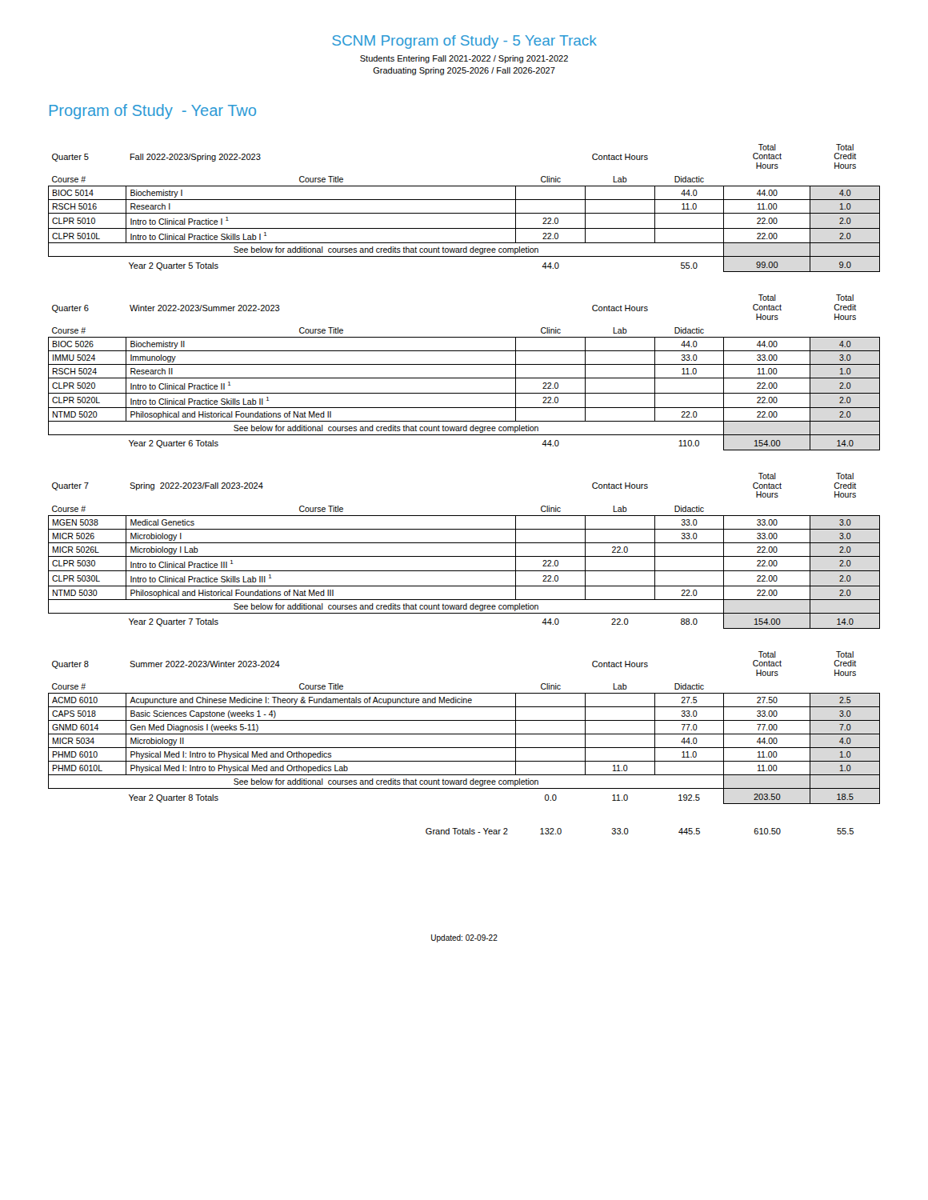SCNM Program of Study - 5 Year Track
Students Entering Fall 2021-2022 / Spring 2021-2022
Graduating Spring 2025-2026 / Fall 2026-2027
Program of Study - Year Two
| Quarter 5 | Fall 2022-2023/Spring 2022-2023 | Contact Hours | Total Contact Hours | Total Credit Hours |
| Course # | Course Title | Clinic | Lab | Didactic | | |
| BIOC 5014 | Biochemistry I | | | 44.0 | 44.00 | 4.0 |
| RSCH 5016 | Research I | | | 11.0 | 11.00 | 1.0 |
| CLPR 5010 | Intro to Clinical Practice I 1 | 22.0 | | | 22.00 | 2.0 |
| CLPR 5010L | Intro to Clinical Practice Skills Lab I 1 | 22.0 | | | 22.00 | 2.0 |
| See below for additional courses and credits that count toward degree completion | | |
| Year 2 Quarter 5 Totals | 44.0 | | 55.0 | 99.00 | 9.0 |
| Quarter 6 | Winter 2022-2023/Summer 2022-2023 | Contact Hours | Total Contact Hours | Total Credit Hours |
| Course # | Course Title | Clinic | Lab | Didactic | | |
| BIOC 5026 | Biochemistry II | | | 44.0 | 44.00 | 4.0 |
| IMMU 5024 | Immunology | | | 33.0 | 33.00 | 3.0 |
| RSCH 5024 | Research II | | | 11.0 | 11.00 | 1.0 |
| CLPR 5020 | Intro to Clinical Practice II 1 | 22.0 | | | 22.00 | 2.0 |
| CLPR 5020L | Intro to Clinical Practice Skills Lab II 1 | 22.0 | | | 22.00 | 2.0 |
| NTMD 5020 | Philosophical and Historical Foundations of Nat Med II | | | 22.0 | 22.00 | 2.0 |
| See below for additional courses and credits that count toward degree completion | | |
| Year 2 Quarter 6 Totals | 44.0 | | 110.0 | 154.00 | 14.0 |
| Quarter 7 | Spring 2022-2023/Fall 2023-2024 | Contact Hours | Total Contact Hours | Total Credit Hours |
| Course # | Course Title | Clinic | Lab | Didactic | | |
| MGEN 5038 | Medical Genetics | | | 33.0 | 33.00 | 3.0 |
| MICR 5026 | Microbiology I | | | 33.0 | 33.00 | 3.0 |
| MICR 5026L | Microbiology I Lab | | 22.0 | | 22.00 | 2.0 |
| CLPR 5030 | Intro to Clinical Practice III 1 | 22.0 | | | 22.00 | 2.0 |
| CLPR 5030L | Intro to Clinical Practice Skills Lab III 1 | 22.0 | | | 22.00 | 2.0 |
| NTMD 5030 | Philosophical and Historical Foundations of Nat Med III | | | 22.0 | 22.00 | 2.0 |
| See below for additional courses and credits that count toward degree completion | | |
| Year 2 Quarter 7 Totals | 44.0 | 22.0 | 88.0 | 154.00 | 14.0 |
| Quarter 8 | Summer 2022-2023/Winter 2023-2024 | Contact Hours | Total Contact Hours | Total Credit Hours |
| Course # | Course Title | Clinic | Lab | Didactic | | |
| ACMD 6010 | Acupuncture and Chinese Medicine I: Theory & Fundamentals of Acupuncture and Medicine | | | 27.5 | 27.50 | 2.5 |
| CAPS 5018 | Basic Sciences Capstone (weeks 1 - 4) | | | 33.0 | 33.00 | 3.0 |
| GNMD 6014 | Gen Med Diagnosis I (weeks 5-11) | | | 77.0 | 77.00 | 7.0 |
| MICR 5034 | Microbiology II | | | 44.0 | 44.00 | 4.0 |
| PHMD 6010 | Physical Med I: Intro to Physical Med and Orthopedics | | | 11.0 | 11.00 | 1.0 |
| PHMD 6010L | Physical Med I: Intro to Physical Med and Orthopedics Lab | | 11.0 | | 11.00 | 1.0 |
| See below for additional courses and credits that count toward degree completion | | |
| Year 2 Quarter 8 Totals | 0.0 | 11.0 | 192.5 | 203.50 | 18.5 |
| Grand Totals - Year 2 | 132.0 | 33.0 | 445.5 | 610.50 | 55.5 |
Updated: 02-09-22